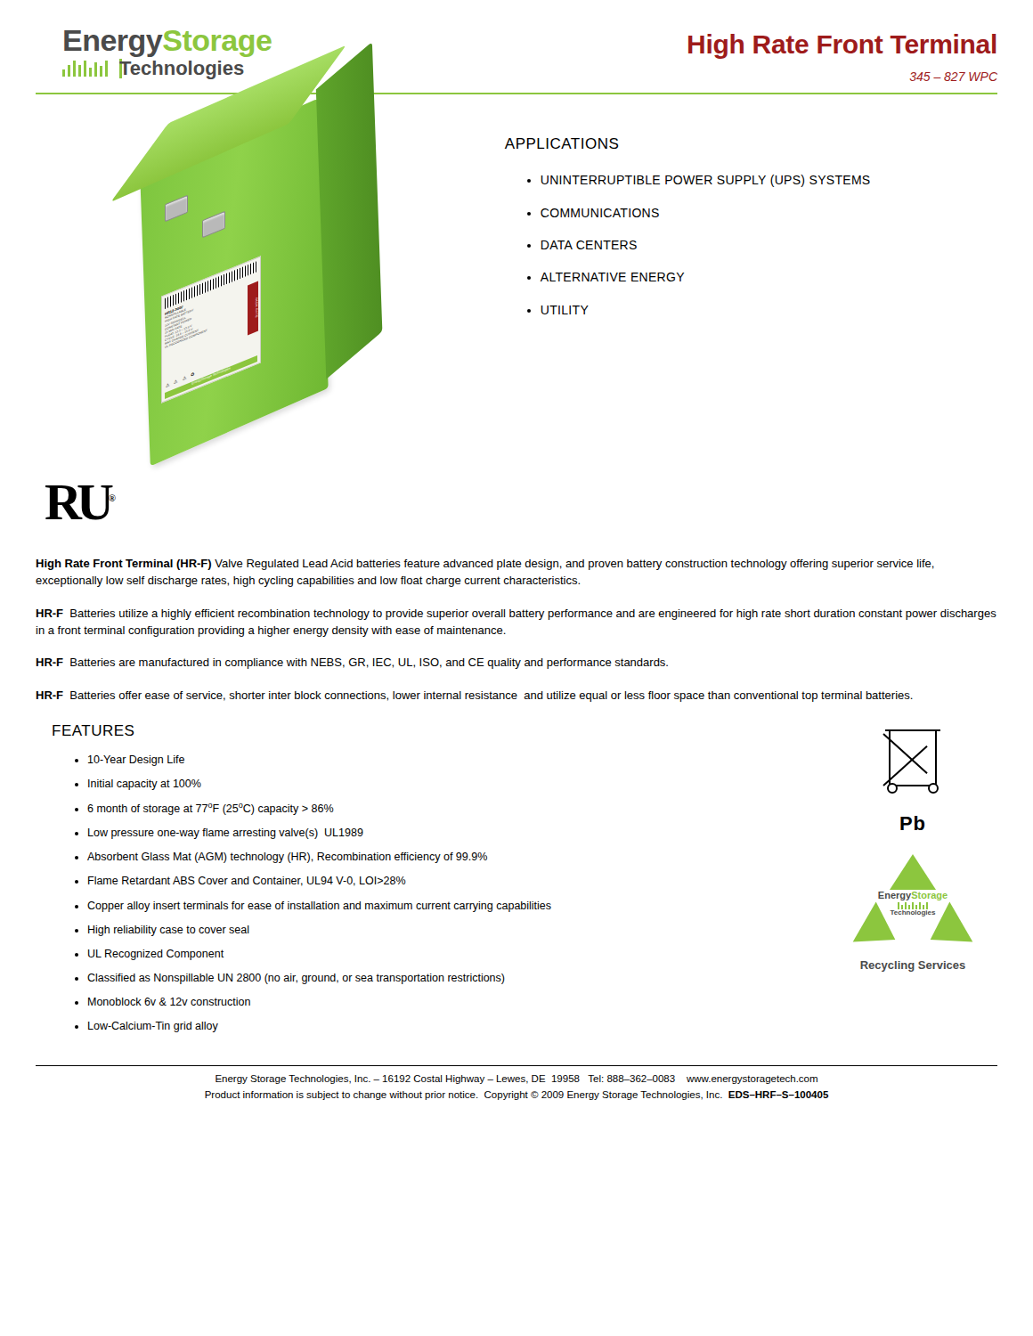Energy Storage
Technologies
High Rate Front Terminal
345 – 827 WPC
HR12-300F
NONSPILLABLE
HIGH RATE BATTERY
12V 300W/CELL
CONSTANT POWER
15 MIN RATE
FLOAT: 13.5 – 13.8 V
CYCLE: 14.4 – 15.0 V
MAX CHARGE CURRENT
UL RECOGNIZED COMPONENT
HIGH RATE
⚠ ⚠ ⚠ ♻
EnergyStorage Technologies
RU®
APPLICATIONS
UNINTERRUPTIBLE POWER SUPPLY (UPS) SYSTEMS
COMMUNICATIONS
DATA CENTERS
ALTERNATIVE ENERGY
UTILITY
High Rate Front Terminal (HR-F) Valve Regulated Lead Acid batteries feature advanced plate design, and proven battery construction technology offering superior service life, exceptionally low self discharge rates, high cycling capabilities and low float charge current characteristics.
HR-F Batteries utilize a highly efficient recombination technology to provide superior overall battery performance and are engineered for high rate short duration constant power discharges in a front terminal configuration providing a higher energy density with ease of maintenance.
HR-F Batteries are manufactured in compliance with NEBS, GR, IEC, UL, ISO, and CE quality and performance standards.
HR-F Batteries offer ease of service, shorter inter block connections, lower internal resistance and utilize equal or less floor space than conventional top terminal batteries.
FEATURES
10-Year Design Life
Initial capacity at 100%
6 month of storage at 77oF (25oC) capacity > 86%
Low pressure one-way flame arresting valve(s) UL1989
Absorbent Glass Mat (AGM) technology (HR), Recombination efficiency of 99.9%
Flame Retardant ABS Cover and Container, UL94 V-0, LOI>28%
Copper alloy insert terminals for ease of installation and maximum current carrying capabilities
High reliability case to cover seal
UL Recognized Component
Classified as Nonspillable UN 2800 (no air, ground, or sea transportation restrictions)
Monoblock 6v & 12v construction
Low-Calcium-Tin grid alloy
Pb
Energy Storage
Technologies
Recycling Services
Energy Storage Technologies, Inc. – 16192 Costal Highway – Lewes, DE 19958 Tel: 888–362–0083 www.energystoragetech.com
Product information is subject to change without prior notice. Copyright © 2009 Energy Storage Technologies, Inc. EDS–HRF–S–100405